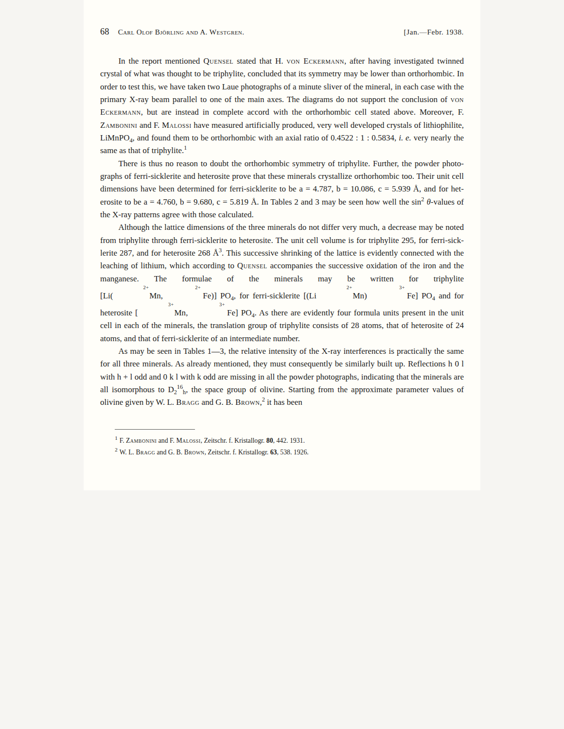68 Carl Olof Björling and A. Westgren. [Jan.—Febr. 1938.
In the report mentioned Quensel stated that H. von Eckermann, after having investigated twinned crystal of what was thought to be triphylite, concluded that its symmetry may be lower than orthorhombic. In order to test this, we have taken two Laue photographs of a minute sliver of the mineral, in each case with the primary X-ray beam parallel to one of the main axes. The diagrams do not support the conclusion of von Eckermann, but are instead in complete accord with the orthorhombic cell stated above. Moreover, F. Zambonini and F. Malossi have measured artificially produced, very well developed crystals of lithiophilite, LiMnPO4, and found them to be orthorhombic with an axial ratio of 0.4522 : 1 : 0.5834, i. e. very nearly the same as that of triphylite.1
There is thus no reason to doubt the orthorhombic symmetry of triphylite. Further, the powder photographs of ferri-sicklerite and heterosite prove that these minerals crystallize orthorhombic too. Their unit cell dimensions have been determined for ferri-sicklerite to be a = 4.787, b = 10.086, c = 5.939 Å, and for heterosite to be a = 4.760, b = 9.680, c = 5.819 Å. In Tables 2 and 3 may be seen how well the sin2 θ-values of the X-ray patterns agree with those calculated.
Although the lattice dimensions of the three minerals do not differ very much, a decrease may be noted from triphylite through ferri-sicklerite to heterosite. The unit cell volume is for triphylite 295, for ferri-sicklerite 287, and for heterosite 268 Å3. This successive shrinking of the lattice is evidently connected with the leaching of lithium, which according to Quensel accompanies the successive oxidation of the iron and the manganese. The formulae of the minerals may be written for triphylite [Li(2+Mn, 2+Fe)] PO4, for ferri-sicklerite [(Li2+Mn) 3+Fe] PO4 and for heterosite [3+Mn, 3+Fe] PO4. As there are evidently four formula units present in the unit cell in each of the minerals, the translation group of triphylite consists of 28 atoms, that of heterosite of 24 atoms, and that of ferri-sicklerite of an intermediate number.
As may be seen in Tables 1—3, the relative intensity of the X-ray interferences is practically the same for all three minerals. As already mentioned, they must consequently be similarly built up. Reflections h 0 l with h + l odd and 0 k l with k odd are missing in all the powder photographs, indicating that the minerals are all isomorphous to D216h, the space group of olivine. Starting from the approximate parameter values of olivine given by W. L. Bragg and G. B. Brown,2 it has been
1 F. Zambonini and F. Malossi, Zeitschr. f. Kristallogr. 80, 442. 1931.
2 W. L. Bragg and G. B. Brown, Zeitschr. f. Kristallogr. 63, 538. 1926.